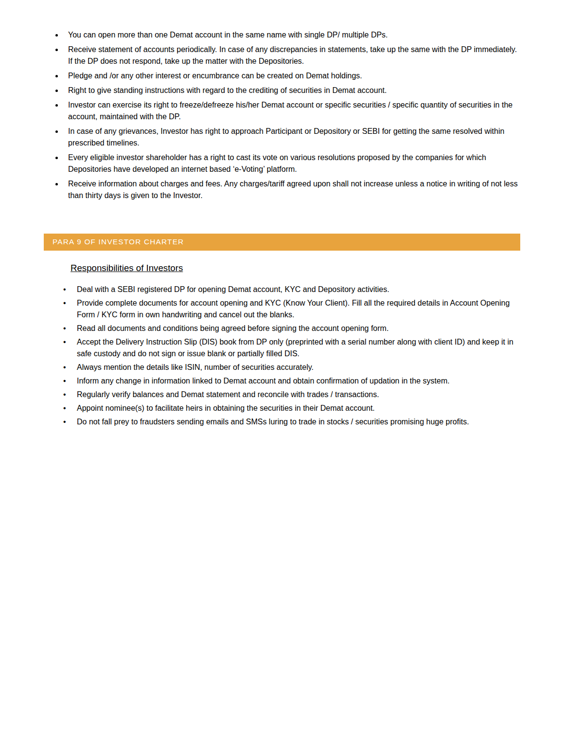You can open more than one Demat account in the same name with single DP/ multiple DPs.
Receive statement of accounts periodically. In case of any discrepancies in statements, take up the same with the DP immediately. If the DP does not respond, take up the matter with the Depositories.
Pledge and /or any other interest or encumbrance can be created on Demat holdings.
Right to give standing instructions with regard to the crediting of securities in Demat account.
Investor can exercise its right to freeze/defreeze his/her Demat account or specific securities / specific quantity of securities in the account, maintained with the DP.
In case of any grievances, Investor has right to approach Participant or Depository or SEBI for getting the same resolved within prescribed timelines.
Every eligible investor shareholder has a right to cast its vote on various resolutions proposed by the companies for which Depositories have developed an internet based ‘e-Voting’ platform.
Receive information about charges and fees. Any charges/tariff agreed upon shall not increase unless a notice in writing of not less than thirty days is given to the Investor.
PARA 9 OF INVESTOR CHARTER
Responsibilities of Investors
Deal with a SEBI registered DP for opening Demat account, KYC and Depository activities.
Provide complete documents for account opening and KYC (Know Your Client). Fill all the required details in Account Opening Form / KYC form in own handwriting and cancel out the blanks.
Read all documents and conditions being agreed before signing the account opening form.
Accept the Delivery Instruction Slip (DIS) book from DP only (preprinted with a serial number along with client ID) and keep it in safe custody and do not sign or issue blank or partially filled DIS.
Always mention the details like ISIN, number of securities accurately.
Inform any change in information linked to Demat account and obtain confirmation of updation in the system.
Regularly verify balances and Demat statement and reconcile with trades / transactions.
Appoint nominee(s) to facilitate heirs in obtaining the securities in their Demat account.
Do not fall prey to fraudsters sending emails and SMSs luring to trade in stocks / securities promising huge profits.